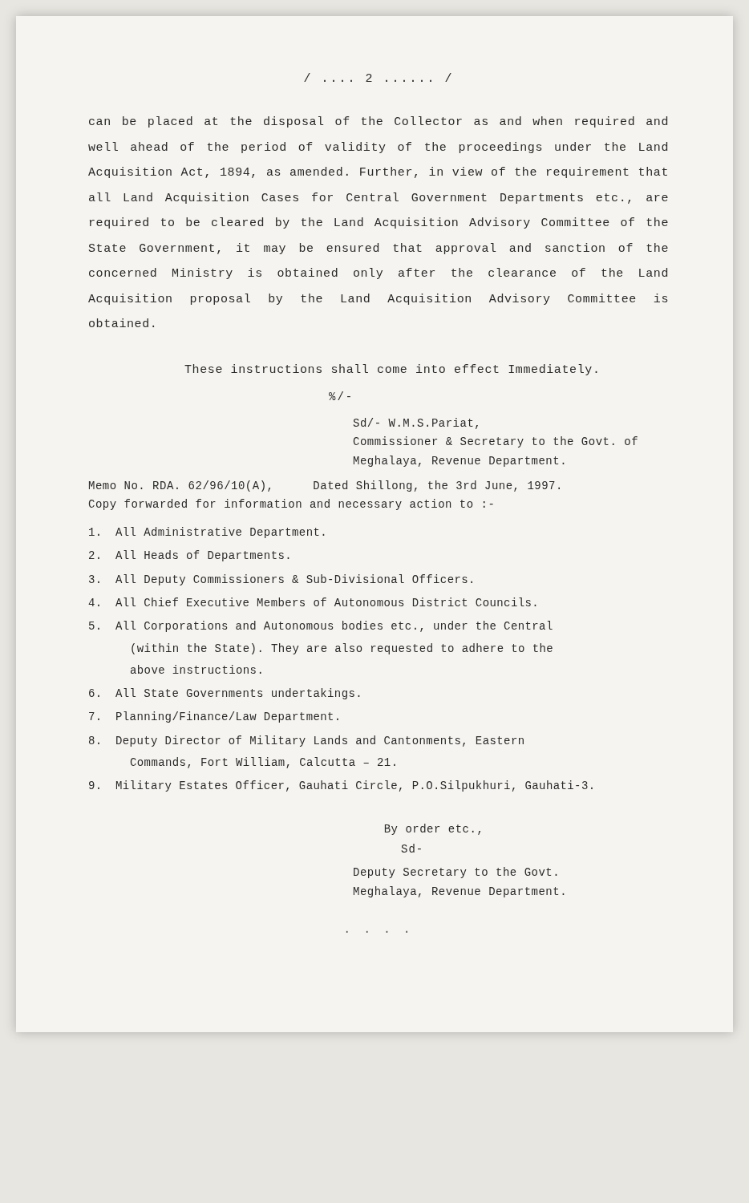/ .... 2 ...... /
can be placed at the disposal of the Collector as and when required and well ahead of the period of validity of the proceedings under the Land Acquisition Act, 1894, as amended. Further, in view of the requirement that all Land Acquisition Cases for Central Government Departments etc., are required to be cleared by the Land Acquisition Advisory Committee of the State Government, it may be ensured that approval and sanction of the concerned Ministry is obtained only after the clearance of the Land Acquisition proposal by the Land Acquisition Advisory Committee is obtained.
These instructions shall come into effect Immediately.
%/-
Sd/- W.M.S.Pariat,
Commissioner & Secretary to the Govt. of
Meghalaya, Revenue Department.
Memo No. RDA. 62/96/10(A), Dated Shillong, the 3rd June, 1997.
Copy forwarded for information and necessary action to :-
All Administrative Department.
All Heads of Departments.
All Deputy Commissioners & Sub-Divisional Officers.
All Chief Executive Members of Autonomous District Councils.
All Corporations and Autonomous bodies etc., under the Central (within the State). They are also requested to adhere to the above instructions.
All State Governments undertakings.
Planning/Finance/Law Department.
Deputy Director of Military Lands and Cantonments, Eastern Commands, Fort William, Calcutta – 21.
Military Estates Officer, Gauhati Circle, P.O.Silpukhuri, Gauhati-3.
By order etc.,
Sd-
Deputy Secretary to the Govt.
Meghalaya, Revenue Department.
. . . .